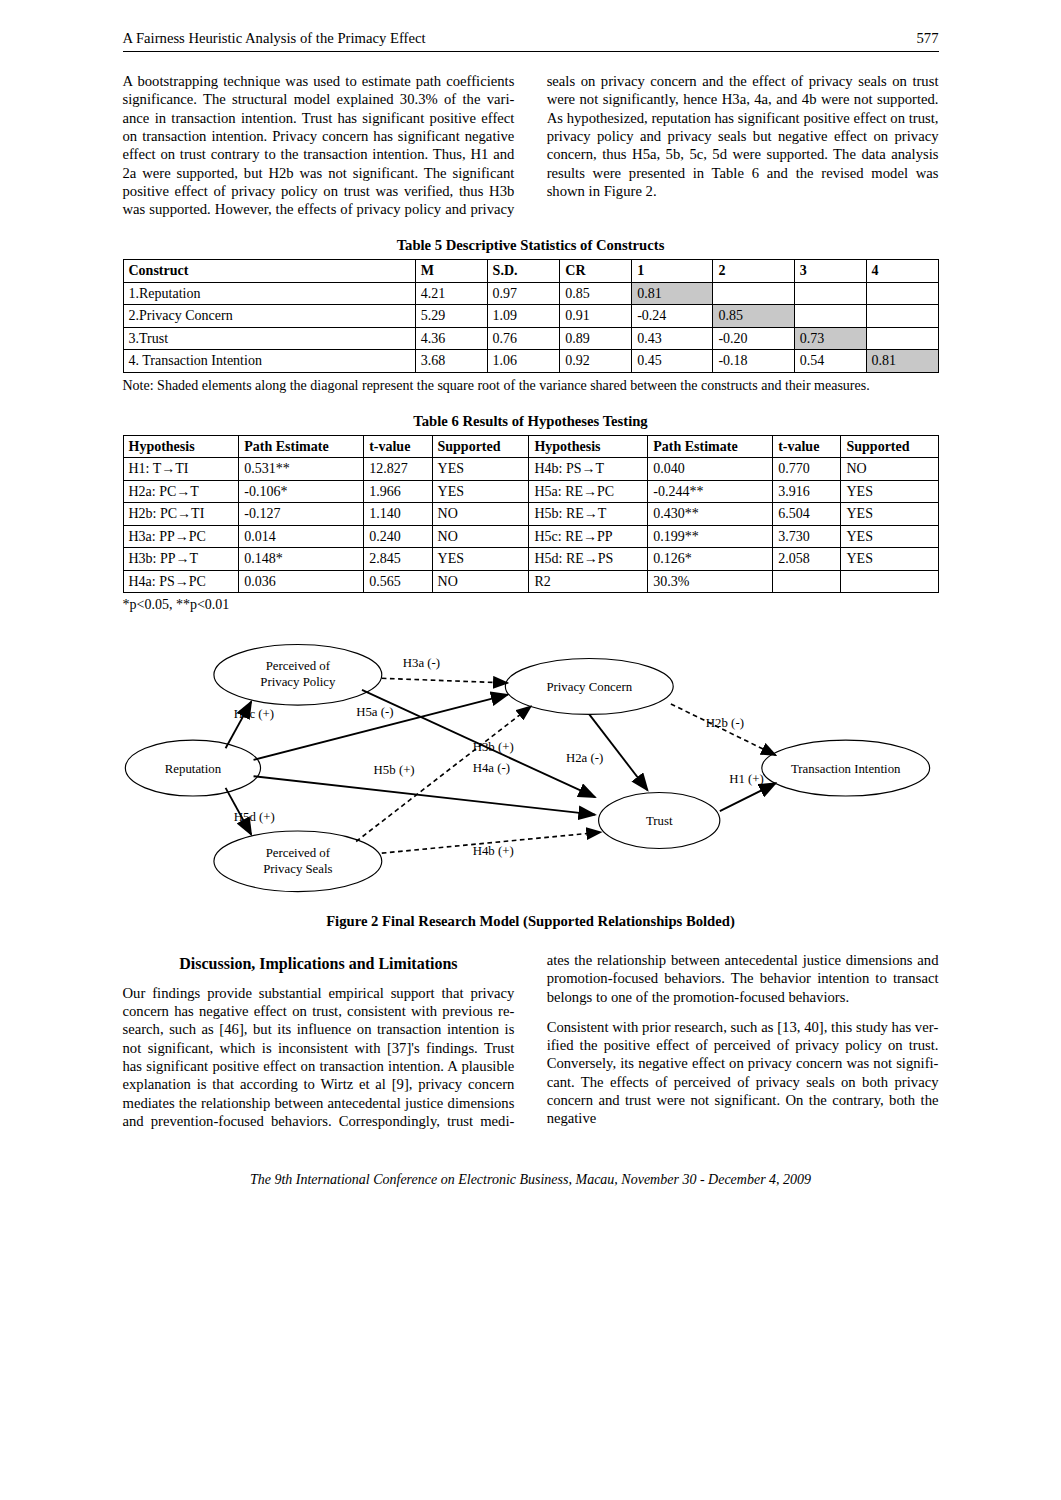A Fairness Heuristic Analysis of the Primacy Effect 577
A bootstrapping technique was used to estimate path coefficients significance. The structural model explained 30.3% of the variance in transaction intention. Trust has significant positive effect on transaction intention. Privacy concern has significant negative effect on trust contrary to the transaction intention. Thus, H1 and 2a were supported, but H2b was not significant. The significant positive effect of privacy policy on trust was verified, thus H3b was supported. However, the effects of privacy policy and privacy seals on privacy concern and the effect of privacy seals on trust were not significantly, hence H3a, 4a, and 4b were not supported. As hypothesized, reputation has significant positive effect on trust, privacy policy and privacy seals but negative effect on privacy concern, thus H5a, 5b, 5c, 5d were supported. The data analysis results were presented in Table 6 and the revised model was shown in Figure 2.
Table 5 Descriptive Statistics of Constructs
| Construct | M | S.D. | CR | 1 | 2 | 3 | 4 |
| --- | --- | --- | --- | --- | --- | --- | --- |
| 1.Reputation | 4.21 | 0.97 | 0.85 | 0.81 | | | |
| 2.Privacy Concern | 5.29 | 1.09 | 0.91 | -0.24 | 0.85 | | |
| 3.Trust | 4.36 | 0.76 | 0.89 | 0.43 | -0.20 | 0.73 | |
| 4. Transaction Intention | 3.68 | 1.06 | 0.92 | 0.45 | -0.18 | 0.54 | 0.81 |
Note: Shaded elements along the diagonal represent the square root of the variance shared between the constructs and their measures.
Table 6 Results of Hypotheses Testing
| Hypothesis | Path Estimate | t-value | Supported | Hypothesis | Path Estimate | t-value | Supported |
| --- | --- | --- | --- | --- | --- | --- | --- |
| H1: T→TI | 0.531** | 12.827 | YES | H4b: PS→T | 0.040 | 0.770 | NO |
| H2a: PC→T | -0.106* | 1.966 | YES | H5a: RE→PC | -0.244** | 3.916 | YES |
| H2b: PC→TI | -0.127 | 1.140 | NO | H5b: RE→T | 0.430** | 6.504 | YES |
| H3a: PP→PC | 0.014 | 0.240 | NO | H5c: RE→PP | 0.199** | 3.730 | YES |
| H3b: PP→T | 0.148* | 2.845 | YES | H5d: RE→PS | 0.126* | 2.058 | YES |
| H4a: PS→PC | 0.036 | 0.565 | NO | R2 | 30.3% | | |
*p<0.05, **p<0.01
Perceived of Privacy Policy Privacy Concern Reputation Transaction Intention Perceived of Privacy Seals Trust H3a (-) H5c (+) H5a (-) H3b (+) H4a (-) H2a (-) H2b (-) H1 (+) H5d (+) H5b (+) H4b (+)
Figure 2 Final Research Model (Supported Relationships Bolded)
Discussion, Implications and Limitations
Our findings provide substantial empirical support that privacy concern has negative effect on trust, consistent with previous research, such as [46], but its influence on transaction intention is not significant, which is inconsistent with [37]'s findings. Trust has significant positive effect on transaction intention. A plausible explanation is that according to Wirtz et al [9], privacy concern mediates the relationship between antecedental justice dimensions and prevention-focused behaviors. Correspondingly, trust mediates the relationship between antecedental justice dimensions and promotion-focused behaviors. The behavior intention to transact belongs to one of the promotion-focused behaviors.
Consistent with prior research, such as [13, 40], this study has verified the positive effect of perceived of privacy policy on trust. Conversely, its negative effect on privacy concern was not significant. The effects of perceived of privacy seals on both privacy concern and trust were not significant. On the contrary, both the negative
The 9th International Conference on Electronic Business, Macau, November 30 - December 4, 2009